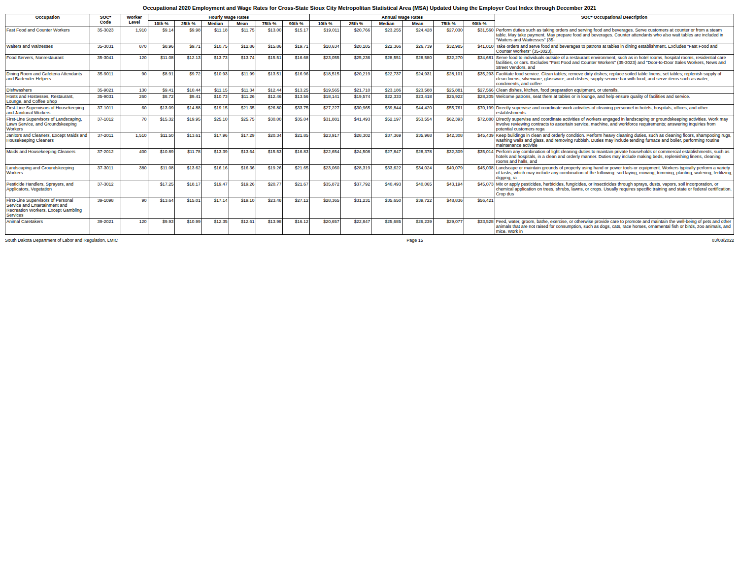Occupational 2020 Employment and Wage Rates for Cross-State Sioux City Metropolitan Statistical Area (MSA) Updated Using the Employer Cost Index through December 2021
| Occupation | SOC* Code | Worker Level | Hourly Wage Rates | Annual Wage Rates | SOC* Occupational Description |
| --- | --- | --- | --- | --- | --- |
| 10th % | 25th % | Median | Mean | 75th % | 90th % | 10th % | 25th % | Median | Mean | 75th % | 90th % |
| Fast Food and Counter Workers | 35-3023 | 1,910 | $9.14 | $9.98 | $11.18 | $11.75 | $13.00 | $15.17 | $19,011 | $20,766 | $23,255 | $24,428 | $27,030 | $31,560 | Perform duties such as taking orders and serving food and beverages. Serve customers at counter or from a steam table. May take payment. May prepare food and beverages. Counter attendants who also wait tables are included in "Waiters and Waitresses" (35- |
| Waiters and Waitresses | 35-3031 | 870 | $8.96 | $9.71 | $10.75 | $12.86 | $15.86 | $19.71 | $18,634 | $20,185 | $22,366 | $26,739 | $32,985 | $41,010 | Take orders and serve food and beverages to patrons at tables in dining establishment. Excludes "Fast Food and Counter Workers" (35-3023). |
| Food Servers, Nonrestaurant | 35-3041 | 120 | $11.08 | $12.13 | $13.73 | $13.74 | $15.51 | $16.68 | $23,055 | $25,236 | $28,551 | $28,580 | $32,270 | $34,681 | Serve food to individuals outside of a restaurant environment, such as in hotel rooms, hospital rooms, residential care facilities, or cars. Excludes "Fast Food and Counter Workers" (35-3023) and "Door-to-Door Sales Workers, News and Street Vendors, and |
| Dining Room and Cafeteria Attendants and Bartender Helpers | 35-9011 | 90 | $8.91 | $9.72 | $10.93 | $11.99 | $13.51 | $16.96 | $18,515 | $20,219 | $22,737 | $24,931 | $28,101 | $35,293 | Facilitate food service. Clean tables; remove dirty dishes; replace soiled table linens; set tables; replenish supply of clean linens, silverware, glassware, and dishes; supply service bar with food; and serve items such as water, condiments, and coffee |
| Dishwashers | 35-9021 | 130 | $9.41 | $10.44 | $11.15 | $11.34 | $12.44 | $13.25 | $19,565 | $21,710 | $23,186 | $23,588 | $25,881 | $27,566 | Clean dishes, kitchen, food preparation equipment, or utensils. |
| Hosts and Hostesses, Restaurant, Lounge, and Coffee Shop | 35-9031 | 260 | $8.72 | $9.41 | $10.73 | $11.26 | $12.46 | $13.56 | $18,141 | $19,574 | $22,333 | $23,418 | $25,922 | $28,205 | Welcome patrons, seat them at tables or in lounge, and help ensure quality of facilities and service. |
| First-Line Supervisors of Housekeeping and Janitorial Workers | 37-1011 | 60 | $13.09 | $14.88 | $19.15 | $21.35 | $26.80 | $33.75 | $27,227 | $30,965 | $39,844 | $44,420 | $55,761 | $70,199 | Directly supervise and coordinate work activities of cleaning personnel in hotels, hospitals, offices, and other establishments. |
| First-Line Supervisors of Landscaping, Lawn Service, and Groundskeeping Workers | 37-1012 | 70 | $15.32 | $19.95 | $25.10 | $25.75 | $30.00 | $35.04 | $31,881 | $41,493 | $52,197 | $53,554 | $62,393 | $72,880 | Directly supervise and coordinate activities of workers engaged in landscaping or groundskeeping activities. Work may involve reviewing contracts to ascertain service, machine, and workforce requirements; answering inquiries from potential customers rega |
| Janitors and Cleaners, Except Maids and Housekeeping Cleaners | 37-2011 | 1,510 | $11.50 | $13.61 | $17.96 | $17.29 | $20.34 | $21.85 | $23,917 | $28,302 | $37,369 | $35,968 | $42,308 | $45,439 | Keep buildings in clean and orderly condition. Perform heavy cleaning duties, such as cleaning floors, shampooing rugs, washing walls and glass, and removing rubbish. Duties may include tending furnace and boiler, performing routine maintenance activitie |
| Maids and Housekeeping Cleaners | 37-2012 | 400 | $10.89 | $11.78 | $13.39 | $13.64 | $15.53 | $16.83 | $22,654 | $24,508 | $27,847 | $28,378 | $32,309 | $35,014 | Perform any combination of light cleaning duties to maintain private households or commercial establishments, such as hotels and hospitals, in a clean and orderly manner. Duties may include making beds, replenishing linens, cleaning rooms and halls, and |
| Landscaping and Groundskeeping Workers | 37-3011 | 380 | $11.08 | $13.62 | $16.16 | $16.36 | $19.26 | $21.65 | $23,060 | $28,319 | $33,622 | $34,024 | $40,079 | $45,038 | Landscape or maintain grounds of property using hand or power tools or equipment. Workers typically perform a variety of tasks, which may include any combination of the following: sod laying, mowing, trimming, planting, watering, fertilizing, digging, ra |
| Pesticide Handlers, Sprayers, and Applicators, Vegetation | 37-3012 | | $17.25 | $18.17 | $19.47 | $19.26 | $20.77 | $21.67 | $35,872 | $37,792 | $40,493 | $40,065 | $43,194 | $45,073 | Mix or apply pesticides, herbicides, fungicides, or insecticides through sprays, dusts, vapors, soil incorporation, or chemical application on trees, shrubs, lawns, or crops. Usually requires specific training and state or federal certification. Crop dus |
| First-Line Supervisors of Personal Service and Entertainment and Recreation Workers, Except Gambling Services | 39-1098 | 90 | $13.64 | $15.01 | $17.14 | $19.10 | $23.48 | $27.12 | $28,365 | $31,231 | $35,650 | $39,722 | $48,836 | $56,421 | |
| Animal Caretakers | 39-2021 | 120 | $9.93 | $10.99 | $12.35 | $12.61 | $13.98 | $16.12 | $20,657 | $22,847 | $25,685 | $26,239 | $29,077 | $33,528 | Feed, water, groom, bathe, exercise, or otherwise provide care to promote and maintain the well-being of pets and other animals that are not raised for consumption, such as dogs, cats, race horses, ornamental fish or birds, zoo animals, and mice. Work in |
South Dakota Department of Labor and Regulation, LMIC Page 15 03/08/2022